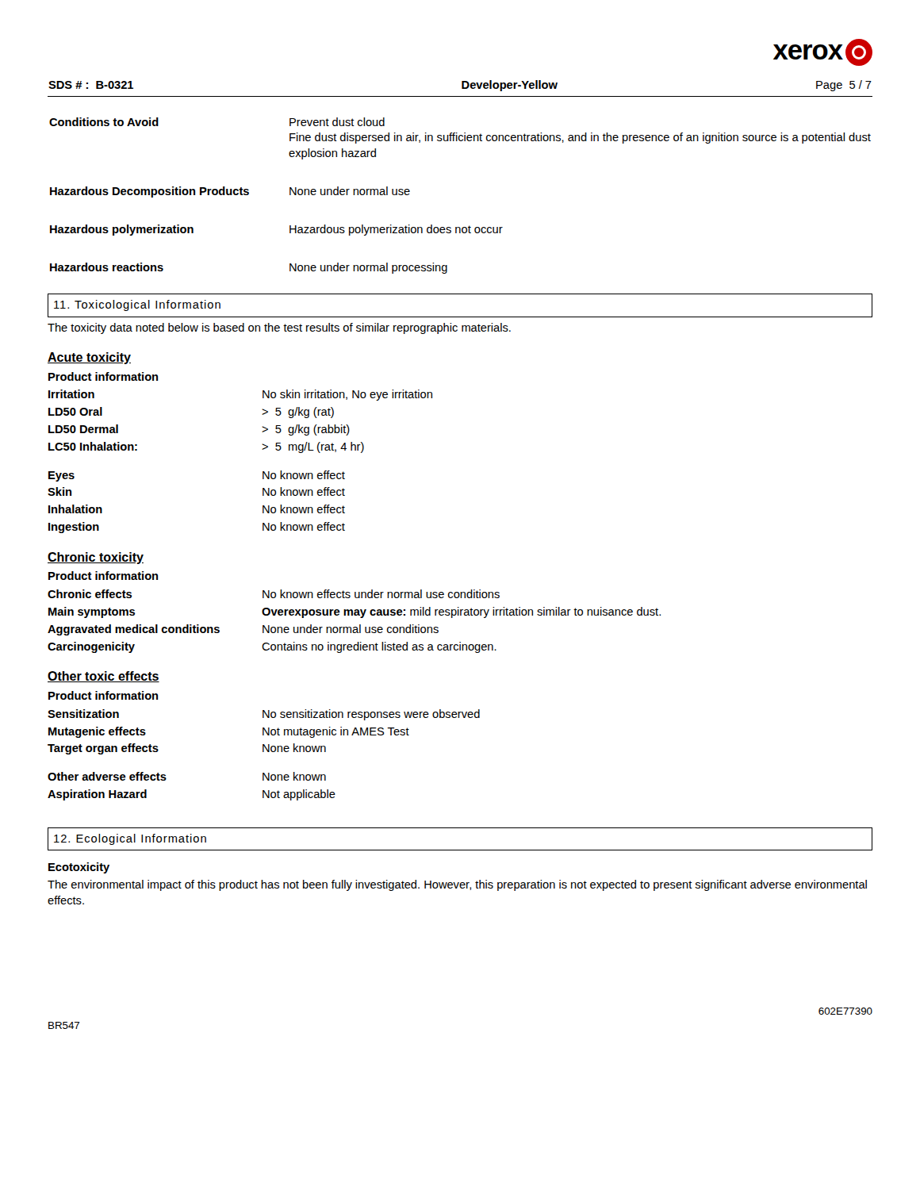xerox
| SDS # : B-0321 | Developer-Yellow | Page 5 / 7 |
| Conditions to Avoid | Prevent dust cloud Fine dust dispersed in air, in sufficient concentrations, and in the presence of an ignition source is a potential dust explosion hazard |
| Hazardous Decomposition Products | None under normal use |
| Hazardous polymerization | Hazardous polymerization does not occur |
| Hazardous reactions | None under normal processing |
11. Toxicological Information
The toxicity data noted below is based on the test results of similar reprographic materials.
Acute toxicity
Product information
| Irritation | No skin irritation, No eye irritation |
| LD50 Oral | > 5 g/kg (rat) |
| LD50 Dermal | > 5 g/kg (rabbit) |
| LC50 Inhalation: | > 5 mg/L (rat, 4 hr) |
| Eyes | No known effect |
| Skin | No known effect |
| Inhalation | No known effect |
| Ingestion | No known effect |
Chronic toxicity
Product information
| Chronic effects | No known effects under normal use conditions |
| Main symptoms | Overexposure may cause: mild respiratory irritation similar to nuisance dust. |
| Aggravated medical conditions | None under normal use conditions |
| Carcinogenicity | Contains no ingredient listed as a carcinogen. |
Other toxic effects
Product information
| Sensitization | No sensitization responses were observed |
| Mutagenic effects | Not mutagenic in AMES Test |
| Target organ effects | None known |
| Other adverse effects | None known |
| Aspiration Hazard | Not applicable |
12. Ecological Information
Ecotoxicity
The environmental impact of this product has not been fully investigated. However, this preparation is not expected to present significant adverse environmental effects.
602E77390
BR547